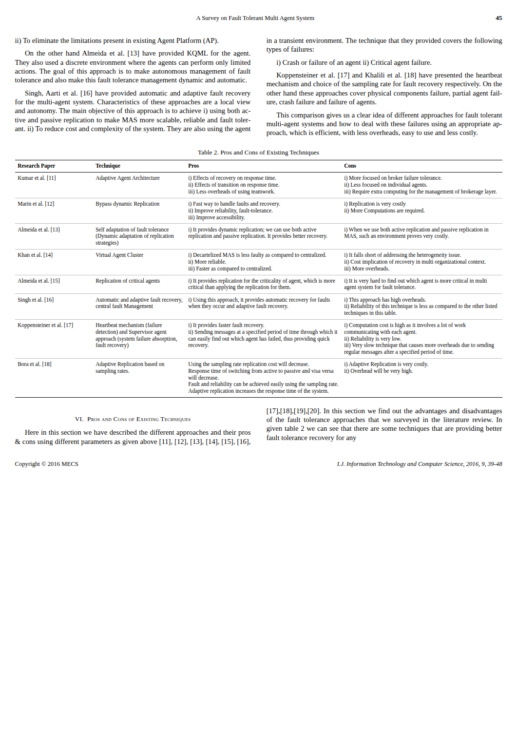A Survey on Fault Tolerant Multi Agent System
45
ii) To eliminate the limitations present in existing Agent Platform (AP).
On the other hand Almeida et al. [13] have provided KQML for the agent. They also used a discrete environment where the agents can perform only limited actions. The goal of this approach is to make autonomous management of fault tolerance and also make this fault tolerance management dynamic and automatic.
Singh, Aarti et al. [16] have provided automatic and adaptive fault recovery for the multi-agent system. Characteristics of these approaches are a local view and autonomy. The main objective of this approach is to achieve i) using both active and passive replication to make MAS more scalable, reliable and fault tolerant. ii) To reduce cost and complexity of the system. They are also using the agent in a transient environment. The technique that they provided covers the following types of failures:
i) Crash or failure of an agent ii) Critical agent failure.
Koppensteiner et al. [17] and Khalili et al. [18] have presented the heartbeat mechanism and choice of the sampling rate for fault recovery respectively. On the other hand these approaches cover physical components failure, partial agent failure, crash failure and failure of agents.
This comparison gives us a clear idea of different approaches for fault tolerant multi-agent systems and how to deal with these failures using an appropriate approach, which is efficient, with less overheads, easy to use and less costly.
Table 2. Pros and Cons of Existing Techniques
| Research Paper | Technique | Pros | Cons |
| --- | --- | --- | --- |
| Kumar et al. [11] | Adaptive Agent Architecture | i) Effects of recovery on response time. ii) Effects of transition on response time. iii) Less overheads of using teamwork. | i) More focused on broker failure tolerance. ii) Less focused on individual agents. iii) Require extra computing for the management of brokerage layer. |
| Marin et al. [12] | Bypass dynamic Replication | i) Fast way to handle faults and recovery. ii) Improve reliability, fault-tolerance. iii) Improve accessibility. | i) Replication is very costly ii) More Computations are required. |
| Almeida et al. [13] | Self adaptation of fault tolerance (Dynamic adaptation of replication strategies) | i) It provides dynamic replication; we can use both active replication and passive replication. It provides better recovery. | i) When we use both active replication and passive replication in MAS, such an environment proves very costly. |
| Khan et al. [14] | Virtual Agent Cluster | i) Decartelized MAS is less faulty as compared to centralized. ii) More reliable. iii) Faster as compared to centralized. | i) It falls short of addressing the heterogeneity issue. ii) Cost implication of recovery in multi organizational context. iii) More overheads. |
| Almeida et al. [15] | Replication of critical agents | i) It provides replication for the criticality of agent, which is more critical than applying the replication for them. | i) It is very hard to find out which agent is more critical in multi agent system for fault tolerance. |
| Singh et al. [16] | Automatic and adaptive fault recovery, central fault Management | i) Using this approach, it provides automatic recovery for faults when they occur and adaptive fault recovery. | i) This approach has high overheads. ii) Reliability of this technique is less as compared to the other listed techniques in this table. |
| Koppensteiner et al. [17] | Heartbeat mechanism (failure detection) and Supervisor agent approach (system failure absorption, fault recovery) | i) It provides faster fault recovery. ii) Sending messages at a specified period of time through which it can easily find out which agent has failed, thus providing quick recovery. | i) Computation cost is high as it involves a lot of work communicating with each agent. ii) Reliability is very low. iii) Very slow technique that causes more overheads due to sending regular messages after a specified period of time. |
| Bora et al. [18] | Adaptive Replication based on sampling rates. | Using the sampling rate replication cost will decrease. Response time of switching from active to passive and visa versa will decrease. Fault and reliability can be achieved easily using the sampling rate. Adaptive replication increases the response time of the system. | i) Adaptive Replication is very costly. ii) Overhead will be very high. |
VI. Pros and Cons of Existing Techniques
Here in this section we have described the different approaches and their pros & cons using different parameters as given above [11], [12], [13], [14], [15], [16], [17],[18],[19],[20]. In this section we find out the advantages and disadvantages of the fault tolerance approaches that we surveyed in the literature review. In given table 2 we can see that there are some techniques that are providing better fault tolerance recovery for any
Copyright © 2016 MECS
I.J. Information Technology and Computer Science, 2016, 9, 39-48